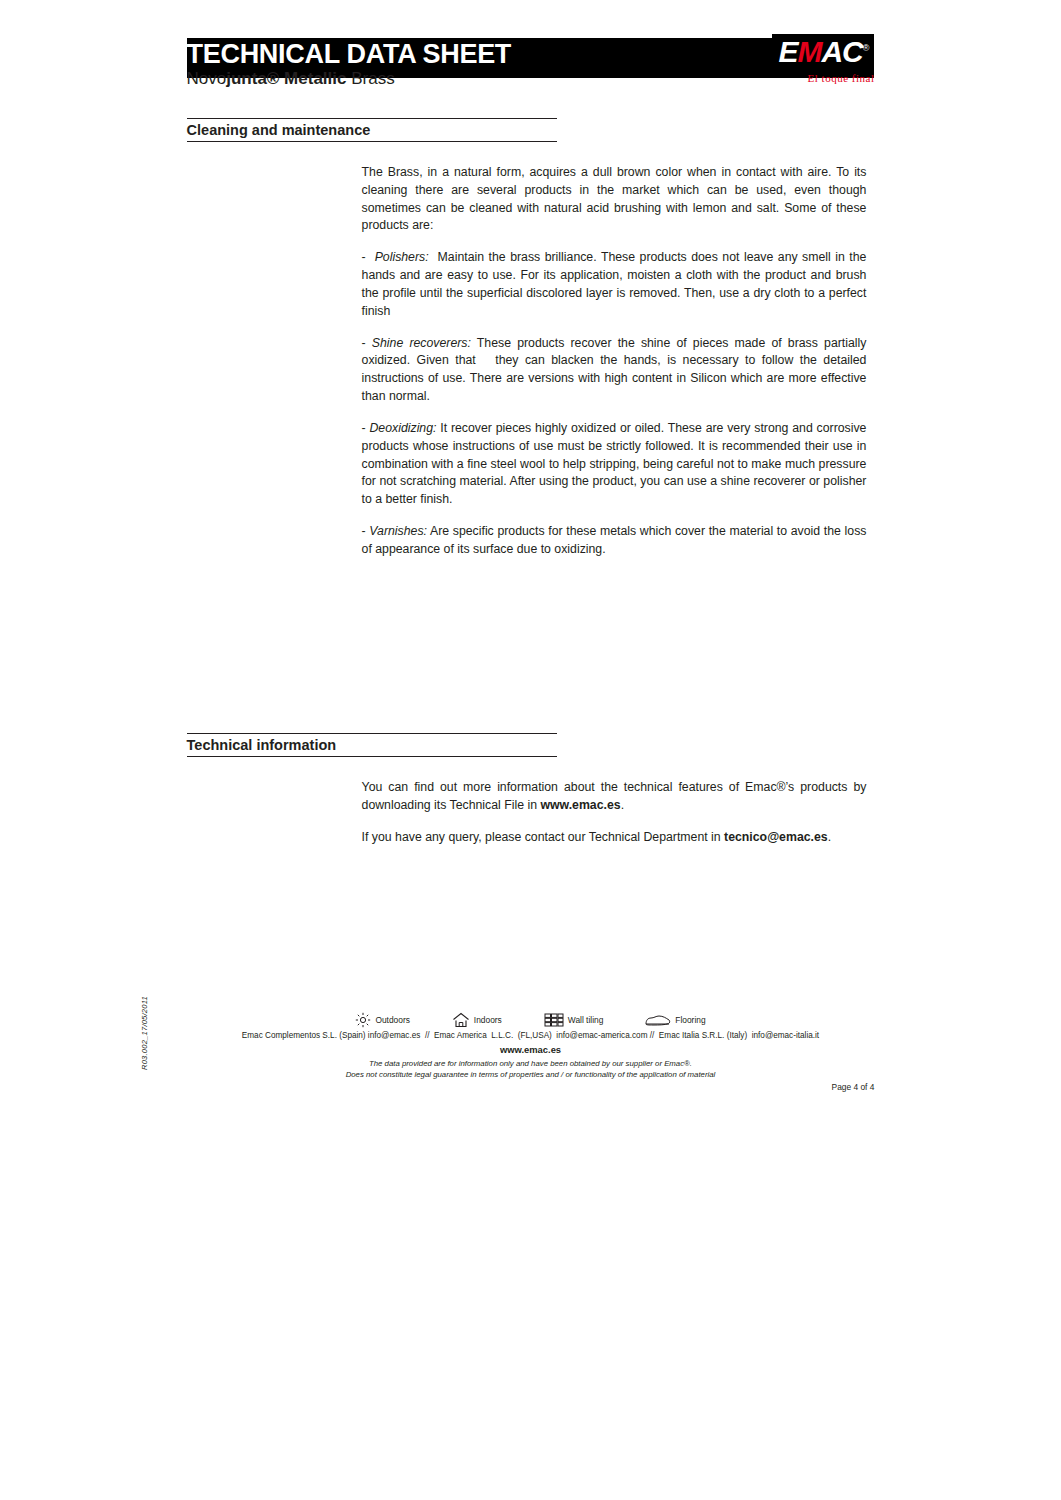R03.002_17/05/2011
TECHNICAL DATA SHEET
Novojunta® Metallic Brass
EMAC®
El toque final
Cleaning and maintenance
The Brass, in a natural form, acquires a dull brown color when in contact with aire. To its cleaning there are several products in the market which can be used, even though sometimes can be cleaned with natural acid brushing with lemon and salt. Some of these products are:
- Polishers: Maintain the brass brilliance. These products does not leave any smell in the hands and are easy to use. For its application, moisten a cloth with the product and brush the profile until the superficial discolored layer is removed. Then, use a dry cloth to a perfect finish
- Shine recoverers: These products recover the shine of pieces made of brass partially oxidized. Given that they can blacken the hands, is necessary to follow the detailed instructions of use. There are versions with high content in Silicon which are more effective than normal.
- Deoxidizing: It recover pieces highly oxidized or oiled. These are very strong and corrosive products whose instructions of use must be strictly followed. It is recommended their use in combination with a fine steel wool to help stripping, being careful not to make much pressure for not scratching material. After using the product, you can use a shine recoverer or polisher to a better finish.
- Varnishes: Are specific products for these metals which cover the material to avoid the loss of appearance of its surface due to oxidizing.
Technical information
You can find out more information about the technical features of Emac®’s products by downloading its Technical File in www.emac.es.
If you have any query, please contact our Technical Department in tecnico@emac.es.
Outdoors
Indoors
Wall tiling
Flooring
Emac Complementos S.L. (Spain) info@emac.es // Emac America L.L.C. (FL,USA) info@emac-america.com // Emac Italia S.R.L. (Italy) info@emac-italia.it
www.emac.es
The data provided are for information only and have been obtained by our supplier or Emac®.
Does not constitute legal guarantee in terms of properties and / or functionality of the application of material
Page 4 of 4